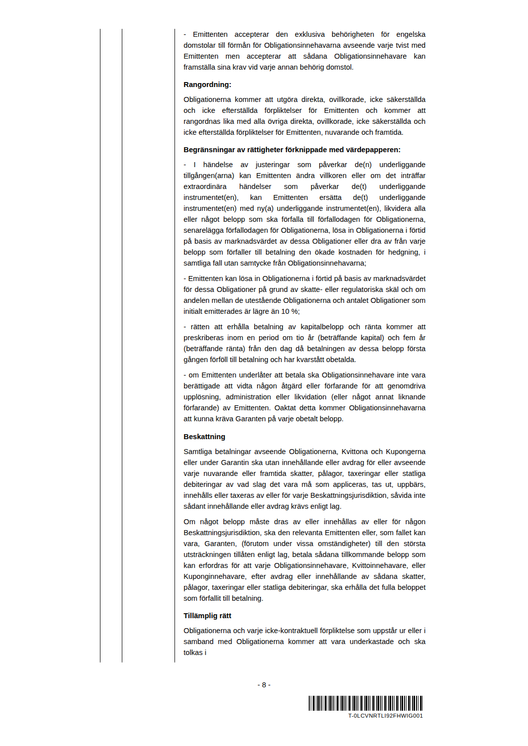- Emittenten accepterar den exklusiva behörigheten för engelska domstolar till förmån för Obligationsinnehavarna avseende varje tvist med Emittenten men accepterar att sådana Obligationsinnehavare kan framställa sina krav vid varje annan behörig domstol.
Rangordning:
Obligationerna kommer att utgöra direkta, ovillkorade, icke säkerställda och icke efterställda förpliktelser för Emittenten och kommer att rangordnas lika med alla övriga direkta, ovillkorade, icke säkerställda och icke efterställda förpliktelser för Emittenten, nuvarande och framtida.
Begränsningar av rättigheter förknippade med värdepapperen:
- I händelse av justeringar som påverkar de(n) underliggande tillgången(arna) kan Emittenten ändra villkoren eller om det inträffar extraordinära händelser som påverkar de(t) underliggande instrumentet(en), kan Emittenten ersätta de(t) underliggande instrumentet(en) med ny(a) underliggande instrumentet(en), likvidera alla eller något belopp som ska förfalla till förfallodagen för Obligationerna, senarelägga förfallodagen för Obligationerna, lösa in Obligationerna i förtid på basis av marknadsvärdet av dessa Obligationer eller dra av från varje belopp som förfaller till betalning den ökade kostnaden för hedgning, i samtliga fall utan samtycke från Obligationsinnehavarna;
- Emittenten kan lösa in Obligationerna i förtid på basis av marknadsvärdet för dessa Obligationer på grund av skatte- eller regulatoriska skäl och om andelen mellan de utestående Obligationerna och antalet Obligationer som initialt emitterades är lägre än 10 %;
- rätten att erhålla betalning av kapitalbelopp och ränta kommer att preskriberas inom en period om tio år (beträffande kapital) och fem år (beträffande ränta) från den dag då betalningen av dessa belopp första gången förföll till betalning och har kvarstått obetalda.
- om Emittenten underlåter att betala ska Obligationsinnehavare inte vara berättigade att vidta någon åtgärd eller förfarande för att genomdriva upplösning, administration eller likvidation (eller något annat liknande förfarande) av Emittenten. Oaktat detta kommer Obligationsinnehavarna att kunna kräva Garanten på varje obetalt belopp.
Beskattning
Samtliga betalningar avseende Obligationerna, Kvittona och Kupongerna eller under Garantin ska utan innehållande eller avdrag för eller avseende varje nuvarande eller framtida skatter, pålagor, taxeringar eller statliga debiteringar av vad slag det vara må som appliceras, tas ut, uppbärs, innehålls eller taxeras av eller för varje Beskattningsjurisdiktion, såvida inte sådant innehållande eller avdrag krävs enligt lag.
Om något belopp måste dras av eller innehållas av eller för någon Beskattningsjurisdiktion, ska den relevanta Emittenten eller, som fallet kan vara, Garanten, (förutom under vissa omständigheter) till den största utsträckningen tillåten enligt lag, betala sådana tillkommande belopp som kan erfordras för att varje Obligationsinnehavare, Kvittoinnehavare, eller Kuponginnehavare, efter avdrag eller innehållande av sådana skatter, pålagor, taxeringar eller statliga debiteringar, ska erhålla det fulla beloppet som förfallit till betalning.
Tillämplig rätt
Obligationerna och varje icke-kontraktuell förpliktelse som uppstår ur eller i samband med Obligationerna kommer att vara underkastade och ska tolkas i
- 8 -
T-0LCVNRTLI92FHWIG001